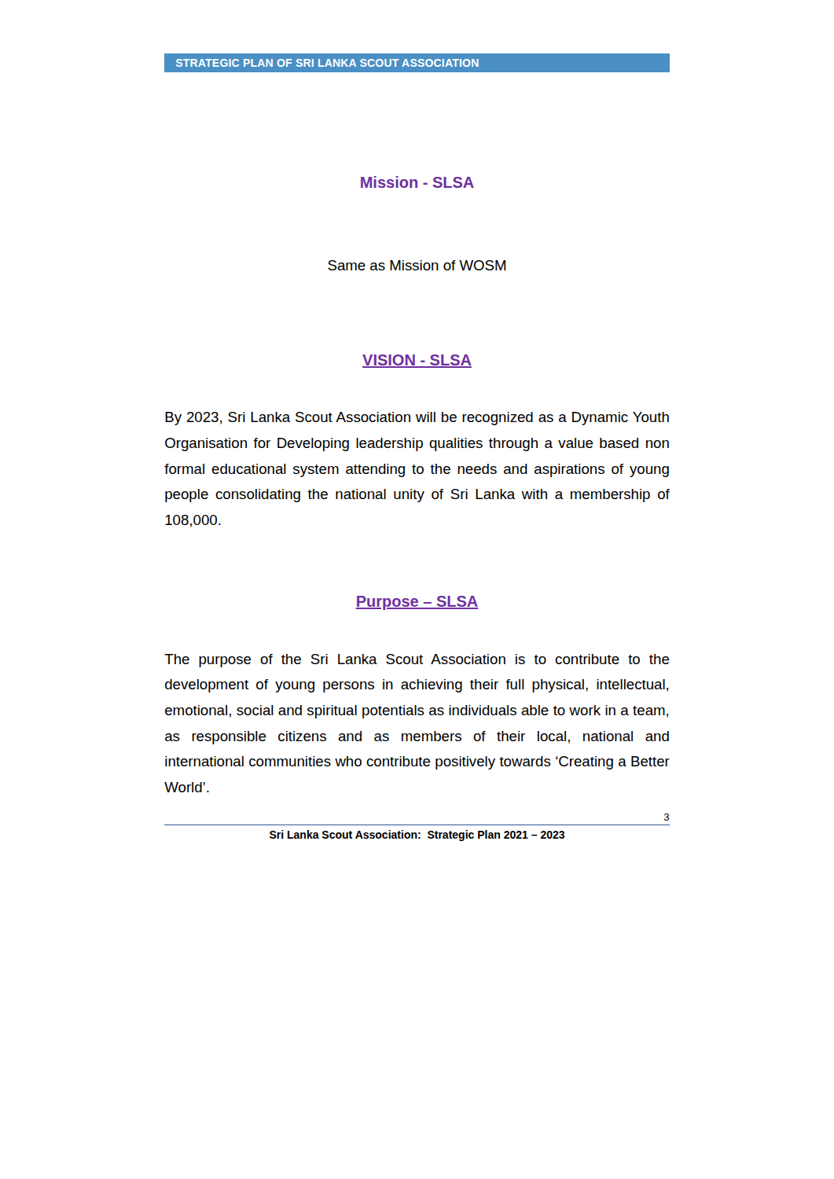STRATEGIC PLAN OF SRI LANKA SCOUT ASSOCIATION
Mission - SLSA
Same as Mission of WOSM
VISION - SLSA
By 2023, Sri Lanka Scout Association will be recognized as a Dynamic Youth Organisation for Developing leadership qualities through a value based non formal educational system attending to the needs and aspirations of young people consolidating the national unity of Sri Lanka with a membership of 108,000.
Purpose – SLSA
The purpose of the Sri Lanka Scout Association is to contribute to the development of young persons in achieving their full physical, intellectual, emotional, social and spiritual potentials as individuals able to work in a team, as responsible citizens and as members of their local, national and international communities who contribute positively towards ‘Creating a Better World’.
3
Sri Lanka Scout Association: Strategic Plan 2021 – 2023